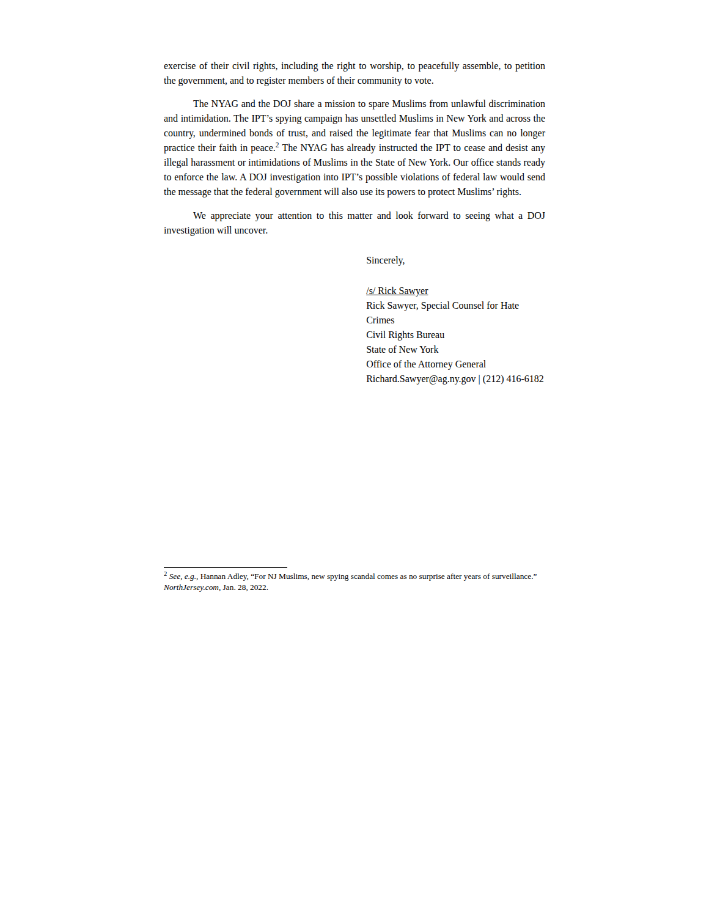exercise of their civil rights, including the right to worship, to peacefully assemble, to petition the government, and to register members of their community to vote.
The NYAG and the DOJ share a mission to spare Muslims from unlawful discrimination and intimidation. The IPT’s spying campaign has unsettled Muslims in New York and across the country, undermined bonds of trust, and raised the legitimate fear that Muslims can no longer practice their faith in peace.2 The NYAG has already instructed the IPT to cease and desist any illegal harassment or intimidations of Muslims in the State of New York. Our office stands ready to enforce the law. A DOJ investigation into IPT’s possible violations of federal law would send the message that the federal government will also use its powers to protect Muslims’ rights.
We appreciate your attention to this matter and look forward to seeing what a DOJ investigation will uncover.
Sincerely,
/s/ Rick Sawyer
Rick Sawyer, Special Counsel for Hate Crimes
Civil Rights Bureau
State of New York
Office of the Attorney General
Richard.Sawyer@ag.ny.gov | (212) 416-6182
2 See, e.g., Hannan Adley, “For NJ Muslims, new spying scandal comes as no surprise after years of surveillance.” NorthJersey.com, Jan. 28, 2022.